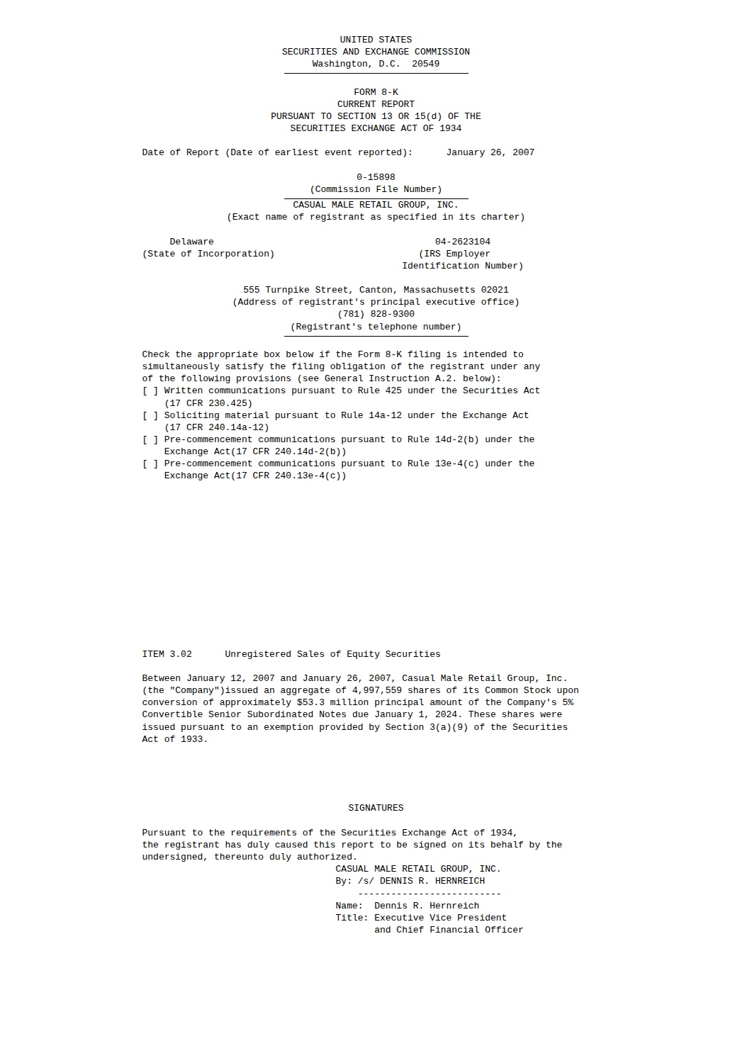UNITED STATES
SECURITIES AND EXCHANGE COMMISSION
Washington, D.C.  20549
FORM 8-K
CURRENT REPORT
PURSUANT TO SECTION 13 OR 15(d) OF THE
SECURITIES EXCHANGE ACT OF 1934
Date of Report (Date of earliest event reported):      January 26, 2007
0-15898
(Commission File Number)
CASUAL MALE RETAIL GROUP, INC.
(Exact name of registrant as specified in its charter)
     Delaware                                        04-2623104
(State of Incorporation)                          (IRS Employer
                                               Identification Number)
555 Turnpike Street, Canton, Massachusetts 02021
(Address of registrant's principal executive office)
(781) 828-9300
(Registrant's telephone number)
Check the appropriate box below if the Form 8-K filing is intended to
simultaneously satisfy the filing obligation of the registrant under any
of the following provisions (see General Instruction A.2. below):
[ ] Written communications pursuant to Rule 425 under the Securities Act
    (17 CFR 230.425)
[ ] Soliciting material pursuant to Rule 14a-12 under the Exchange Act
    (17 CFR 240.14a-12)
[ ] Pre-commencement communications pursuant to Rule 14d-2(b) under the
    Exchange Act(17 CFR 240.14d-2(b))
[ ] Pre-commencement communications pursuant to Rule 13e-4(c) under the
    Exchange Act(17 CFR 240.13e-4(c))
ITEM 3.02      Unregistered Sales of Equity Securities
Between January 12, 2007 and January 26, 2007, Casual Male Retail Group, Inc.
(the "Company")issued an aggregate of 4,997,559 shares of its Common Stock upon
conversion of approximately $53.3 million principal amount of the Company's 5%
Convertible Senior Subordinated Notes due January 1, 2024. These shares were
issued pursuant to an exemption provided by Section 3(a)(9) of the Securities
Act of 1933.
SIGNATURES
Pursuant to the requirements of the Securities Exchange Act of 1934,
the registrant has duly caused this report to be signed on its behalf by the
undersigned, thereunto duly authorized.
                                   CASUAL MALE RETAIL GROUP, INC.
                                   By: /s/ DENNIS R. HERNREICH
                                       --------------------------
                                   Name:  Dennis R. Hernreich
                                   Title: Executive Vice President
                                          and Chief Financial Officer